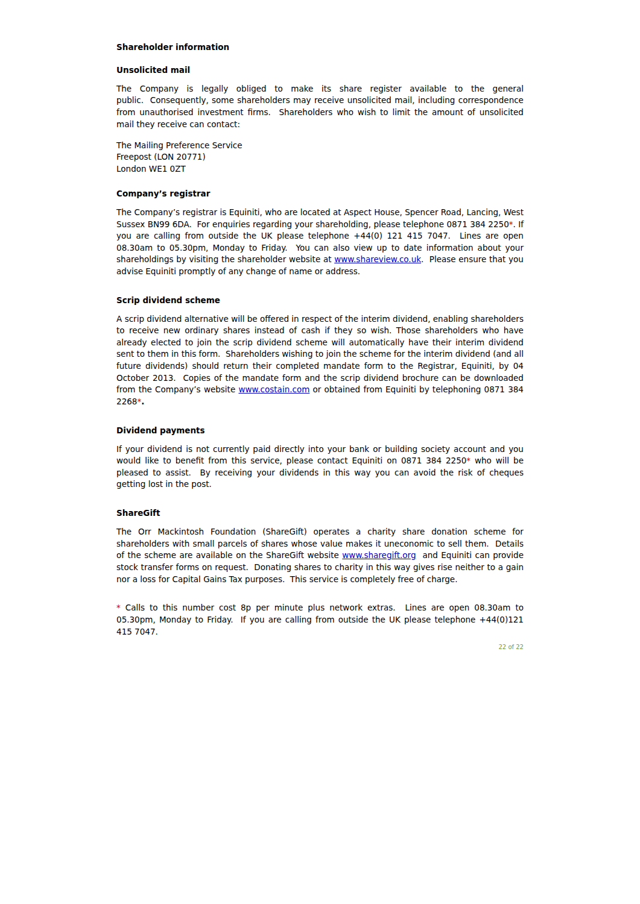Shareholder information
Unsolicited mail
The Company is legally obliged to make its share register available to the general public. Consequently, some shareholders may receive unsolicited mail, including correspondence from unauthorised investment firms. Shareholders who wish to limit the amount of unsolicited mail they receive can contact:
The Mailing Preference Service Freepost (LON 20771) London WE1 0ZT
Company’s registrar
The Company’s registrar is Equiniti, who are located at Aspect House, Spencer Road, Lancing, West Sussex BN99 6DA. For enquiries regarding your shareholding, please telephone 0871 384 2250*. If you are calling from outside the UK please telephone +44(0) 121 415 7047. Lines are open 08.30am to 05.30pm, Monday to Friday. You can also view up to date information about your shareholdings by visiting the shareholder website at www.shareview.co.uk. Please ensure that you advise Equiniti promptly of any change of name or address.
Scrip dividend scheme
A scrip dividend alternative will be offered in respect of the interim dividend, enabling shareholders to receive new ordinary shares instead of cash if they so wish. Those shareholders who have already elected to join the scrip dividend scheme will automatically have their interim dividend sent to them in this form. Shareholders wishing to join the scheme for the interim dividend (and all future dividends) should return their completed mandate form to the Registrar, Equiniti, by 04 October 2013. Copies of the mandate form and the scrip dividend brochure can be downloaded from the Company’s website www.costain.com or obtained from Equiniti by telephoning 0871 384 2268*.
Dividend payments
If your dividend is not currently paid directly into your bank or building society account and you would like to benefit from this service, please contact Equiniti on 0871 384 2250* who will be pleased to assist. By receiving your dividends in this way you can avoid the risk of cheques getting lost in the post.
ShareGift
The Orr Mackintosh Foundation (ShareGift) operates a charity share donation scheme for shareholders with small parcels of shares whose value makes it uneconomic to sell them. Details of the scheme are available on the ShareGift website www.sharegift.org and Equiniti can provide stock transfer forms on request. Donating shares to charity in this way gives rise neither to a gain nor a loss for Capital Gains Tax purposes. This service is completely free of charge.
* Calls to this number cost 8p per minute plus network extras. Lines are open 08.30am to 05.30pm, Monday to Friday. If you are calling from outside the UK please telephone +44(0)121 415 7047.
22 of 22